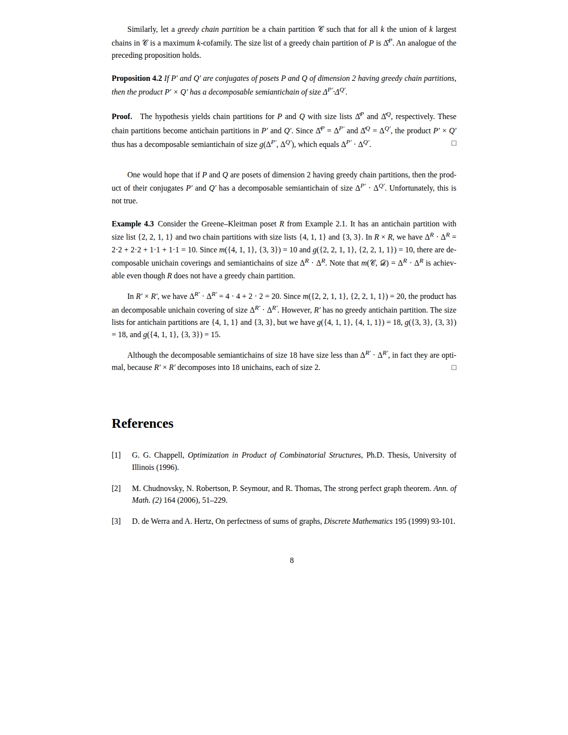Similarly, let a greedy chain partition be a chain partition 𝒞 such that for all k the union of k largest chains in 𝒞 is a maximum k-cofamily. The size list of a greedy chain partition of P is Δ̂P. An analogue of the preceding proposition holds.
Proposition 4.2 If P′ and Q′ are conjugates of posets P and Q of dimension 2 having greedy chain partitions, then the product P′ × Q′ has a decomposable semiantichain of size ΔP′·ΔQ′.
Proof. The hypothesis yields chain partitions for P and Q with size lists Δ̂P and Δ̂Q, respectively. These chain partitions become antichain partitions in P′ and Q′. Since Δ̂P = ΔP′ and Δ̂Q = ΔQ′, the product P′ × Q′ thus has a decomposable semiantichain of size g(ΔP′, ΔQ′), which equals ΔP′ · ΔQ′.□
One would hope that if P and Q are posets of dimension 2 having greedy chain partitions, then the product of their conjugates P′ and Q′ has a decomposable semiantichain of size ΔP′ · ΔQ′. Unfortunately, this is not true.
Example 4.3 Consider the Greene–Kleitman poset R from Example 2.1. It has an antichain partition with size list {2, 2, 1, 1} and two chain partitions with size lists {4, 1, 1} and {3, 3}. In R × R, we have ΔR · ΔR = 2·2 + 2·2 + 1·1 + 1·1 = 10. Since m({4, 1, 1}, {3, 3}) = 10 and g({2, 2, 1, 1}, {2, 2, 1, 1}) = 10, there are decomposable unichain coverings and semiantichains of size ΔR · ΔR. Note that m(𝒞, 𝒟) = ΔR · ΔR is achievable even though R does not have a greedy chain partition.
In R′ × R′, we have ΔR′ · ΔR′ = 4 · 4 + 2 · 2 = 20. Since m({2, 2, 1, 1}, {2, 2, 1, 1}) = 20, the product has an decomposable unichain covering of size ΔR′ · ΔR′. However, R′ has no greedy antichain partition. The size lists for antichain partitions are {4, 1, 1} and {3, 3}, but we have g({4, 1, 1}, {4, 1, 1}) = 18, g({3, 3}, {3, 3}) = 18, and g({4, 1, 1}, {3, 3}) = 15.
Although the decomposable semiantichains of size 18 have size less than ΔR′ · ΔR′, in fact they are optimal, because R′ × R′ decomposes into 18 unichains, each of size 2.□
References
[1] G. G. Chappell, Optimization in Product of Combinatorial Structures, Ph.D. Thesis, University of Illinois (1996).
[2] M. Chudnovsky, N. Robertson, P. Seymour, and R. Thomas, The strong perfect graph theorem. Ann. of Math. (2) 164 (2006), 51–229.
[3] D. de Werra and A. Hertz, On perfectness of sums of graphs, Discrete Mathematics 195 (1999) 93-101.
8